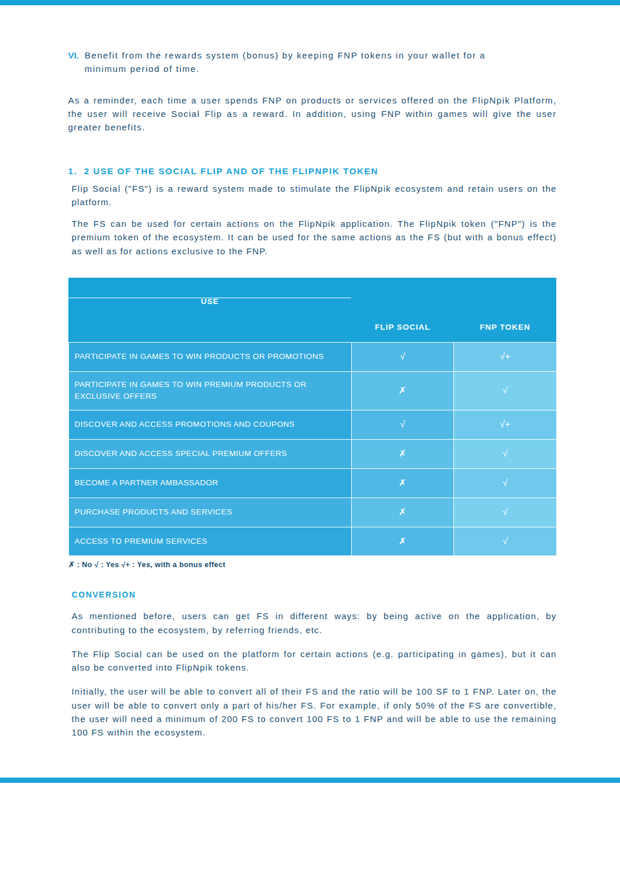VI. Benefit from the rewards system (bonus) by keeping FNP tokens in your wallet for a minimum period of time.
As a reminder, each time a user spends FNP on products or services offered on the FlipNpik Platform, the user will receive Social Flip as a reward. In addition, using FNP within games will give the user greater benefits.
1. 2 USE OF THE SOCIAL FLIP AND OF THE FLIPNPIK TOKEN
Flip Social ("FS") is a reward system made to stimulate the FlipNpik ecosystem and retain users on the platform.
The FS can be used for certain actions on the FlipNpik application. The FlipNpik token ("FNP") is the premium token of the ecosystem. It can be used for the same actions as the FS (but with a bonus effect) as well as for actions exclusive to the FNP.
| USE | FLIP SOCIAL | FNP TOKEN |
| --- | --- | --- |
| PARTICIPATE IN GAMES TO WIN PRODUCTS OR PROMOTIONS | √ | √+ |
| PARTICIPATE IN GAMES TO WIN PREMIUM PRODUCTS OR EXCLUSIVE OFFERS | ✗ | √ |
| DISCOVER AND ACCESS PROMOTIONS AND COUPONS | √ | √+ |
| DISCOVER AND ACCESS SPECIAL PREMIUM OFFERS | ✗ | √ |
| BECOME A PARTNER AMBASSADOR | ✗ | √ |
| PURCHASE PRODUCTS AND SERVICES | ✗ | √ |
| ACCESS TO PREMIUM SERVICES | ✗ | √ |
✗ : No √ : Yes √+ : Yes, with a bonus effect
CONVERSION
As mentioned before, users can get FS in different ways: by being active on the application, by contributing to the ecosystem, by referring friends, etc.
The Flip Social can be used on the platform for certain actions (e.g. participating in games), but it can also be converted into FlipNpik tokens.
Initially, the user will be able to convert all of their FS and the ratio will be 100 SF to 1 FNP. Later on, the user will be able to convert only a part of his/her FS. For example, if only 50% of the FS are convertible, the user will need a minimum of 200 FS to convert 100 FS to 1 FNP and will be able to use the remaining 100 FS within the ecosystem.